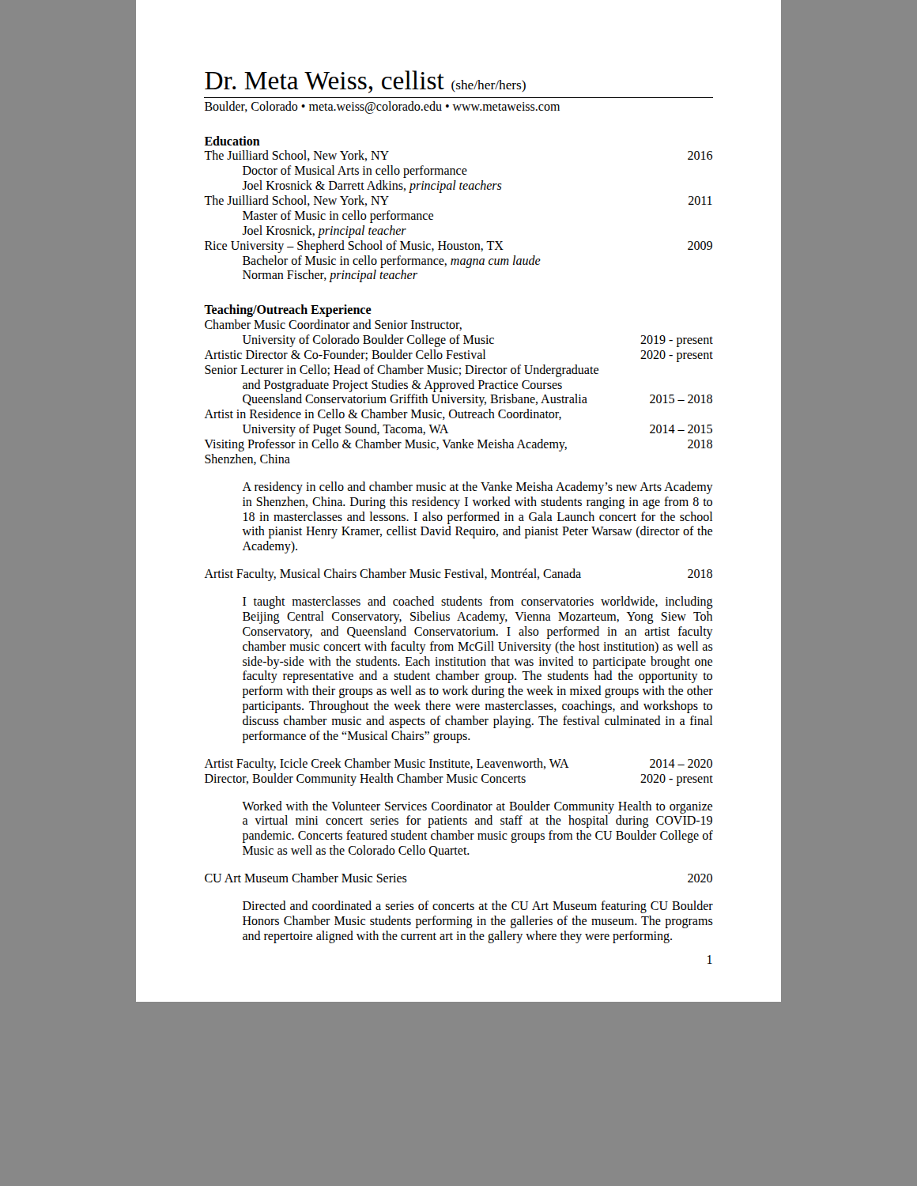Dr. Meta Weiss, cellist (she/her/hers)
Boulder, Colorado • meta.weiss@colorado.edu • www.metaweiss.com
Education
The Juilliard School, New York, NY 2016
Doctor of Musical Arts in cello performance
Joel Krosnick & Darrett Adkins, principal teachers
The Juilliard School, New York, NY 2011
Master of Music in cello performance
Joel Krosnick, principal teacher
Rice University – Shepherd School of Music, Houston, TX 2009
Bachelor of Music in cello performance, magna cum laude
Norman Fischer, principal teacher
Teaching/Outreach Experience
Chamber Music Coordinator and Senior Instructor,
University of Colorado Boulder College of Music 2019 - present
Artistic Director & Co-Founder; Boulder Cello Festival 2020 - present
Senior Lecturer in Cello; Head of Chamber Music; Director of Undergraduate
and Postgraduate Project Studies & Approved Practice Courses
Queensland Conservatorium Griffith University, Brisbane, Australia 2015 – 2018
Artist in Residence in Cello & Chamber Music, Outreach Coordinator,
University of Puget Sound, Tacoma, WA 2014 – 2015
Visiting Professor in Cello & Chamber Music, Vanke Meisha Academy, Shenzhen, China 2018
A residency in cello and chamber music at the Vanke Meisha Academy’s new Arts Academy in Shenzhen, China. During this residency I worked with students ranging in age from 8 to 18 in masterclasses and lessons. I also performed in a Gala Launch concert for the school with pianist Henry Kramer, cellist David Requiro, and pianist Peter Warsaw (director of the Academy).
Artist Faculty, Musical Chairs Chamber Music Festival, Montréal, Canada 2018
I taught masterclasses and coached students from conservatories worldwide, including Beijing Central Conservatory, Sibelius Academy, Vienna Mozarteum, Yong Siew Toh Conservatory, and Queensland Conservatorium. I also performed in an artist faculty chamber music concert with faculty from McGill University (the host institution) as well as side-by-side with the students. Each institution that was invited to participate brought one faculty representative and a student chamber group. The students had the opportunity to perform with their groups as well as to work during the week in mixed groups with the other participants. Throughout the week there were masterclasses, coachings, and workshops to discuss chamber music and aspects of chamber playing. The festival culminated in a final performance of the “Musical Chairs” groups.
Artist Faculty, Icicle Creek Chamber Music Institute, Leavenworth, WA 2014 – 2020
Director, Boulder Community Health Chamber Music Concerts 2020 - present
Worked with the Volunteer Services Coordinator at Boulder Community Health to organize a virtual mini concert series for patients and staff at the hospital during COVID-19 pandemic. Concerts featured student chamber music groups from the CU Boulder College of Music as well as the Colorado Cello Quartet.
CU Art Museum Chamber Music Series 2020
Directed and coordinated a series of concerts at the CU Art Museum featuring CU Boulder Honors Chamber Music students performing in the galleries of the museum. The programs and repertoire aligned with the current art in the gallery where they were performing.
1